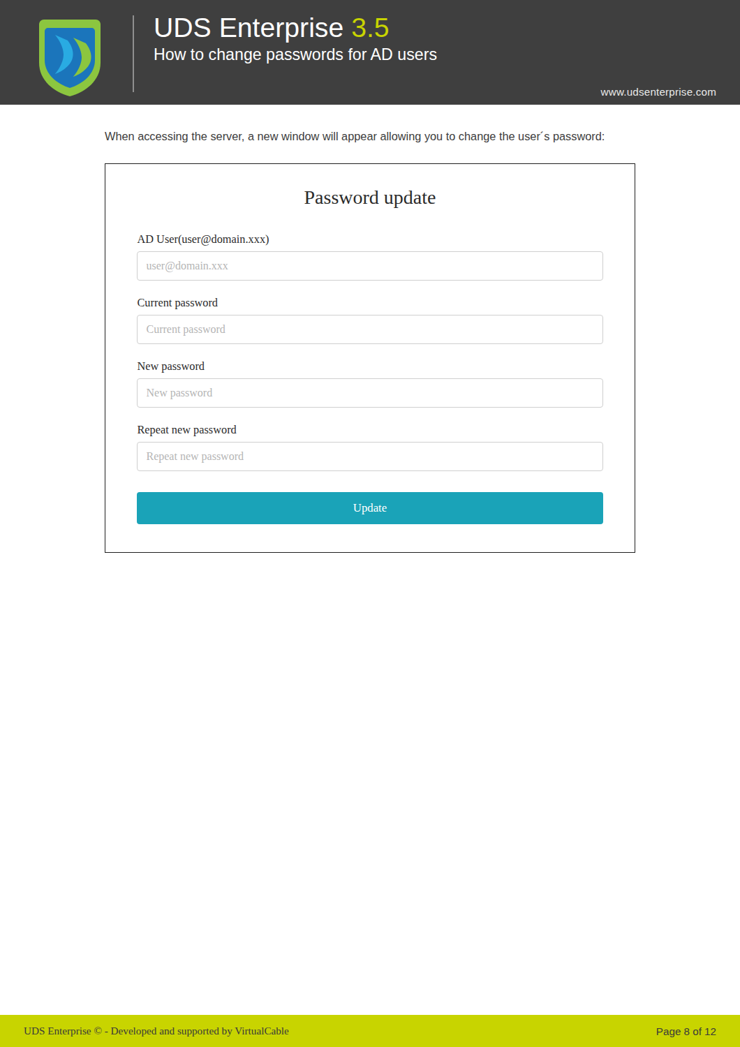UDS Enterprise 3.5
How to change passwords for AD users
www.udsenterprise.com
When accessing the server, a new window will appear allowing you to change the user´s password:
Password update
AD User(user@domain.xxx)
Current password
New password
Repeat new password
Update
UDS Enterprise © - Developed and supported by VirtualCable
Page 8 of 12